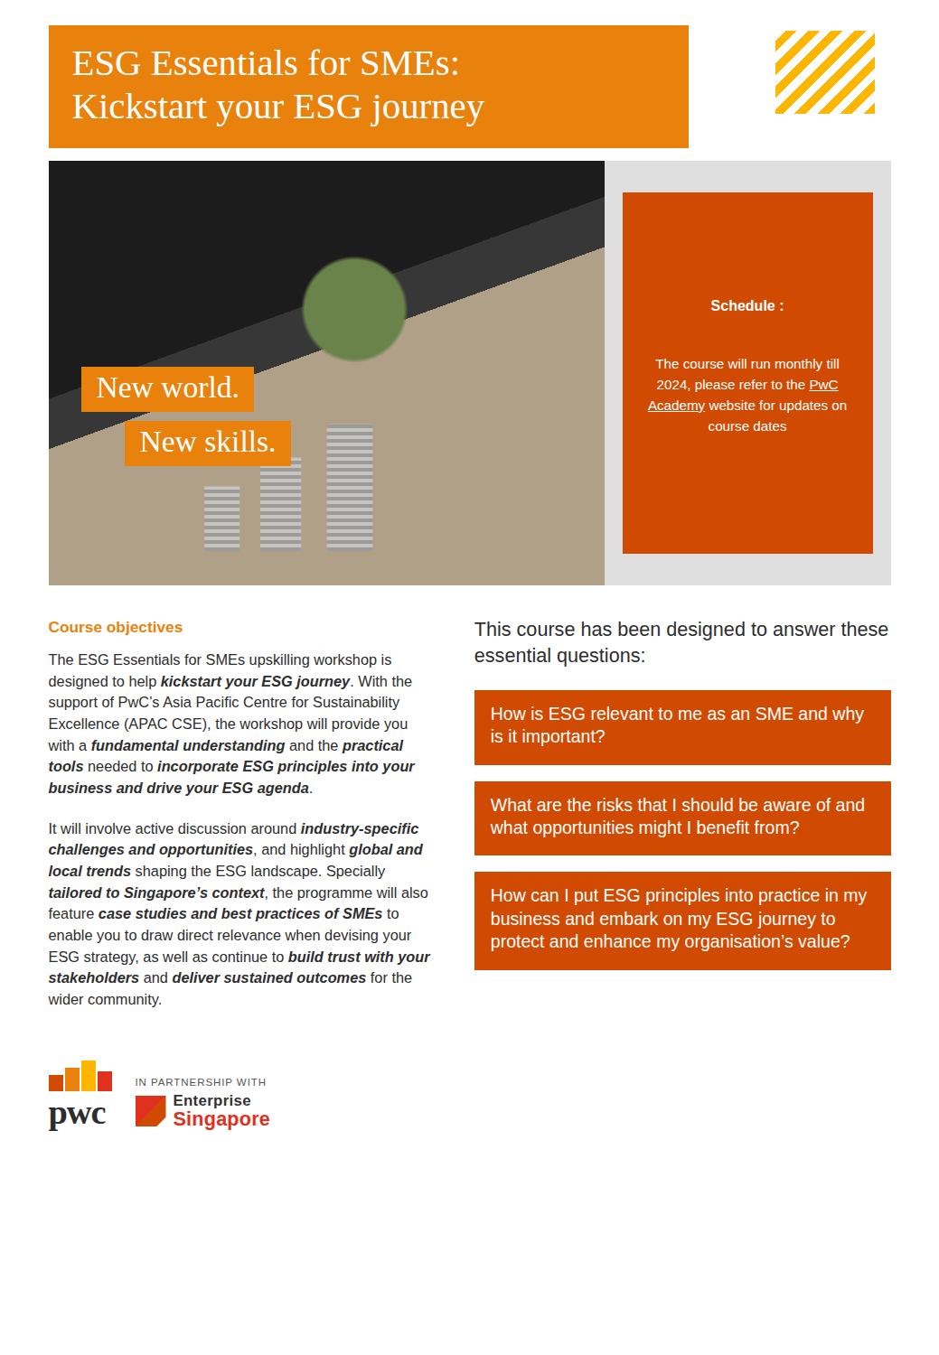ESG Essentials for SMEs:
Kickstart your ESG journey
New world.
New skills.
Schedule :
The course will run monthly till 2024, please refer to the PwC Academy website for updates on course dates
Course objectives
The ESG Essentials for SMEs upskilling workshop is designed to help kickstart your ESG journey. With the support of PwC’s Asia Pacific Centre for Sustainability Excellence (APAC CSE), the workshop will provide you with a fundamental understanding and the practical tools needed to incorporate ESG principles into your business and drive your ESG agenda.
It will involve active discussion around industry-specific challenges and opportunities, and highlight global and local trends shaping the ESG landscape. Specially tailored to Singapore’s context, the programme will also feature case studies and best practices of SMEs to enable you to draw direct relevance when devising your ESG strategy, as well as continue to build trust with your stakeholders and deliver sustained outcomes for the wider community.
This course has been designed to answer these essential questions:
How is ESG relevant to me as an SME and why is it important?
What are the risks that I should be aware of and what opportunities might I benefit from?
How can I put ESG principles into practice in my business and embark on my ESG journey to protect and enhance my organisation’s value?
pwc
IN PARTNERSHIP WITH
Enterprise
Singapore